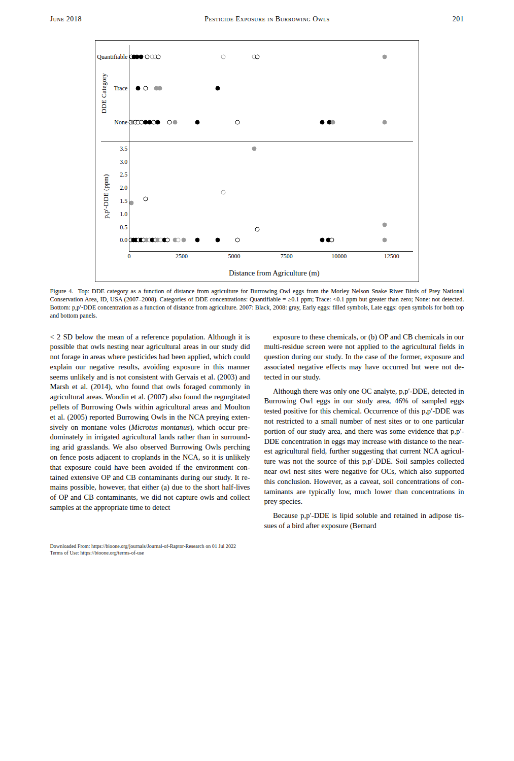June 2018 Pesticide Exposure in Burrowing Owls 201
DDE Category
Quantifiable Trace None
p,p′-DDE (ppm)
3.5 3.0 2.5 2.0 1.5 1.0 0.5 0.0
0 2500 5000 7500 10000 12500
Distance from Agriculture (m)
Figure 4. Top: DDE category as a function of distance from agriculture for Burrowing Owl eggs from the Morley Nelson Snake River Birds of Prey National Conservation Area, ID, USA (2007–2008). Categories of DDE concentrations: Quantifiable = ≥0.1 ppm; Trace: <0.1 ppm but greater than zero; None: not detected. Bottom: p,p′-DDE concentration as a function of distance from agriculture. 2007: Black, 2008: gray, Early eggs: filled symbols, Late eggs: open symbols for both top and bottom panels.
< 2 SD below the mean of a reference population. Although it is possible that owls nesting near agricultural areas in our study did not forage in areas where pesticides had been applied, which could explain our negative results, avoiding exposure in this manner seems unlikely and is not consistent with Gervais et al. (2003) and Marsh et al. (2014), who found that owls foraged commonly in agricultural areas. Woodin et al. (2007) also found the regurgitated pellets of Burrowing Owls within agricultural areas and Moulton et al. (2005) reported Burrowing Owls in the NCA preying extensively on montane voles (Microtus montanus), which occur predominately in irrigated agricultural lands rather than in surrounding arid grasslands. We also observed Burrowing Owls perching on fence posts adjacent to croplands in the NCA, so it is unlikely that exposure could have been avoided if the environment contained extensive OP and CB contaminants during our study. It remains possible, however, that either (a) due to the short half-lives of OP and CB contaminants, we did not capture owls and collect samples at the appropriate time to detect
exposure to these chemicals, or (b) OP and CB chemicals in our multi-residue screen were not applied to the agricultural fields in question during our study. In the case of the former, exposure and associated negative effects may have occurred but were not detected in our study.
Although there was only one OC analyte, p,p′-DDE, detected in Burrowing Owl eggs in our study area, 46% of sampled eggs tested positive for this chemical. Occurrence of this p,p′-DDE was not restricted to a small number of nest sites or to one particular portion of our study area, and there was some evidence that p,p′-DDE concentration in eggs may increase with distance to the nearest agricultural field, further suggesting that current NCA agriculture was not the source of this p,p′-DDE. Soil samples collected near owl nest sites were negative for OCs, which also supported this conclusion. However, as a caveat, soil concentrations of contaminants are typically low, much lower than concentrations in prey species.
Because p,p′-DDE is lipid soluble and retained in adipose tissues of a bird after exposure (Bernard
Downloaded From: https://bioone.org/journals/Journal-of-Raptor-Research on 01 Jul 2022
Terms of Use: https://bioone.org/terms-of-use